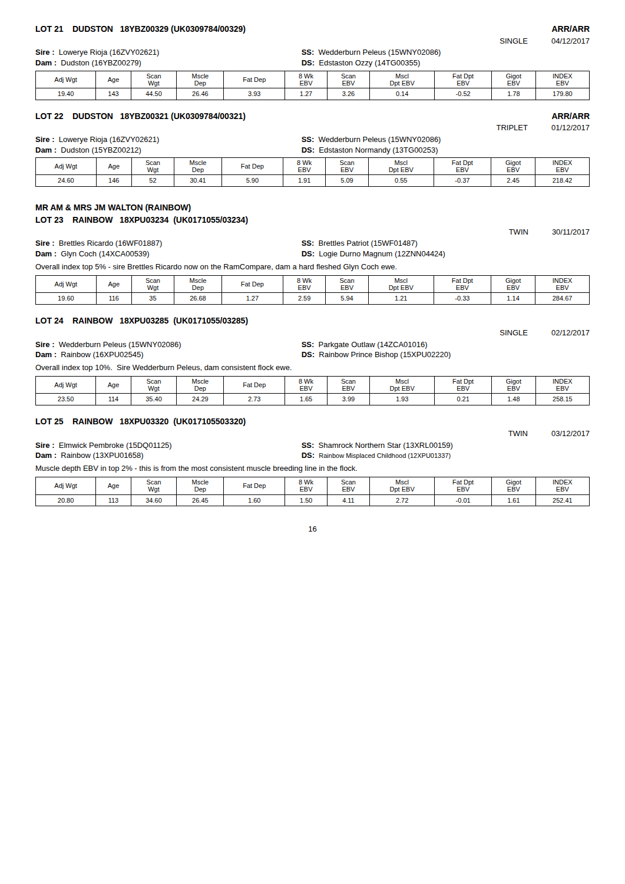LOT 21 DUDSTON 18YBZ00329 (UK0309784/00329) ARR/ARR
SINGLE04/12/2017
Sire : Lowerye Rioja (16ZVY02621)
SS: Wedderburn Peleus (15WNY02086)
Dam : Dudston (16YBZ00279)
DS: Edstaston Ozzy (14TG00355)
| Adj Wgt | Age | Scan Wgt | Mscle Dep | Fat Dep | 8 Wk EBV | Scan EBV | Mscl Dpt EBV | Fat Dpt EBV | Gigot EBV | INDEX EBV |
| --- | --- | --- | --- | --- | --- | --- | --- | --- | --- | --- |
| 19.40 | 143 | 44.50 | 26.46 | 3.93 | 1.27 | 3.26 | 0.14 | -0.52 | 1.78 | 179.80 |
LOT 22 DUDSTON 18YBZ00321 (UK0309784/00321) ARR/ARR
TRIPLET01/12/2017
Sire : Lowerye Rioja (16ZVY02621)
SS: Wedderburn Peleus (15WNY02086)
Dam : Dudston (15YBZ00212)
DS: Edstaston Normandy (13TG00253)
| Adj Wgt | Age | Scan Wgt | Mscle Dep | Fat Dep | 8 Wk EBV | Scan EBV | Mscl Dpt EBV | Fat Dpt EBV | Gigot EBV | INDEX EBV |
| --- | --- | --- | --- | --- | --- | --- | --- | --- | --- | --- |
| 24.60 | 146 | 52 | 30.41 | 5.90 | 1.91 | 5.09 | 0.55 | -0.37 | 2.45 | 218.42 |
MR AM & MRS JM WALTON (RAINBOW)
LOT 23 RAINBOW 18XPU03234 (UK0171055/03234)
TWIN30/11/2017
Sire : Brettles Ricardo (16WF01887)
SS: Brettles Patriot (15WF01487)
Dam : Glyn Coch (14XCA00539)
DS: Logie Durno Magnum (12ZNN04424)
Overall index top 5% - sire Brettles Ricardo now on the RamCompare, dam a hard fleshed Glyn Coch ewe.
| Adj Wgt | Age | Scan Wgt | Mscle Dep | Fat Dep | 8 Wk EBV | Scan EBV | Mscl Dpt EBV | Fat Dpt EBV | Gigot EBV | INDEX EBV |
| --- | --- | --- | --- | --- | --- | --- | --- | --- | --- | --- |
| 19.60 | 116 | 35 | 26.68 | 1.27 | 2.59 | 5.94 | 1.21 | -0.33 | 1.14 | 284.67 |
LOT 24 RAINBOW 18XPU03285 (UK0171055/03285)
SINGLE02/12/2017
Sire : Wedderburn Peleus (15WNY02086)
SS: Parkgate Outlaw (14ZCA01016)
Dam : Rainbow (16XPU02545)
DS: Rainbow Prince Bishop (15XPU02220)
Overall index top 10%. Sire Wedderburn Peleus, dam consistent flock ewe.
| Adj Wgt | Age | Scan Wgt | Mscle Dep | Fat Dep | 8 Wk EBV | Scan EBV | Mscl Dpt EBV | Fat Dpt EBV | Gigot EBV | INDEX EBV |
| --- | --- | --- | --- | --- | --- | --- | --- | --- | --- | --- |
| 23.50 | 114 | 35.40 | 24.29 | 2.73 | 1.65 | 3.99 | 1.93 | 0.21 | 1.48 | 258.15 |
LOT 25 RAINBOW 18XPU03320 (UK017105503320)
TWIN03/12/2017
Sire : Elmwick Pembroke (15DQ01125)
SS: Shamrock Northern Star (13XRL00159)
Dam : Rainbow (13XPU01658)
DS: Rainbow Misplaced Childhood (12XPU01337)
Muscle depth EBV in top 2% - this is from the most consistent muscle breeding line in the flock.
| Adj Wgt | Age | Scan Wgt | Mscle Dep | Fat Dep | 8 Wk EBV | Scan EBV | Mscl Dpt EBV | Fat Dpt EBV | Gigot EBV | INDEX EBV |
| --- | --- | --- | --- | --- | --- | --- | --- | --- | --- | --- |
| 20.80 | 113 | 34.60 | 26.45 | 1.60 | 1.50 | 4.11 | 2.72 | -0.01 | 1.61 | 252.41 |
16